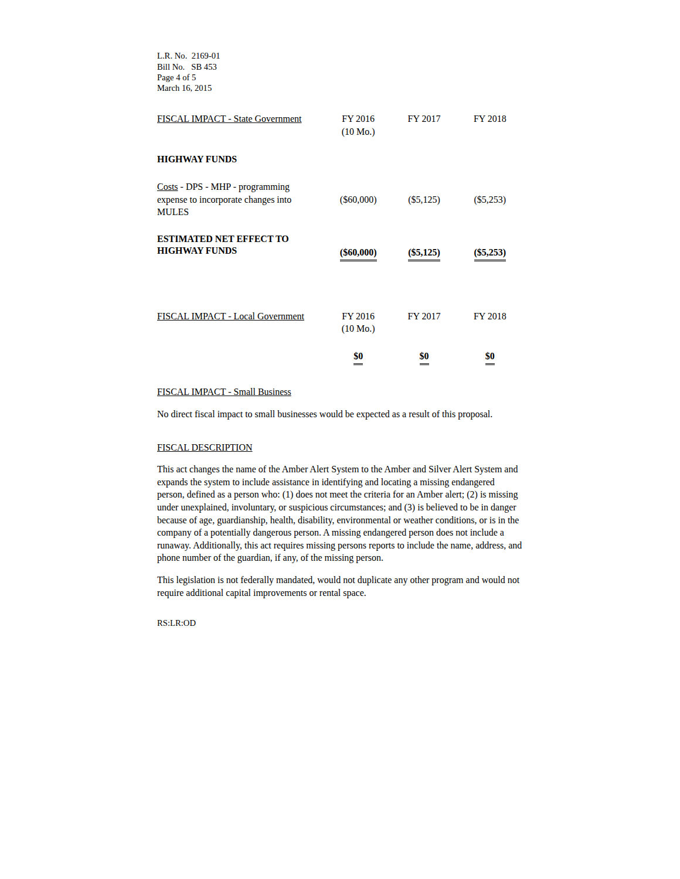L.R. No. 2169-01
Bill No. SB 453
Page 4 of 5
March 16, 2015
| FISCAL IMPACT - State Government | FY 2016 | FY 2017 | FY 2018 |
| | (10 Mo.) | | |
| HIGHWAY FUNDS | | | |
| Costs - DPS - MHP - programming expense to incorporate changes into MULES | ($60,000) | ($5,125) | ($5,253) |
| ESTIMATED NET EFFECT TO HIGHWAY FUNDS | ($60,000) | ($5,125) | ($5,253) |
| FISCAL IMPACT - Local Government | FY 2016 | FY 2017 | FY 2018 |
| | (10 Mo.) | | |
| | $0 | $0 | $0 |
FISCAL IMPACT - Small Business
No direct fiscal impact to small businesses would be expected as a result of this proposal.
FISCAL DESCRIPTION
This act changes the name of the Amber Alert System to the Amber and Silver Alert System and expands the system to include assistance in identifying and locating a missing endangered person, defined as a person who: (1) does not meet the criteria for an Amber alert; (2) is missing under unexplained, involuntary, or suspicious circumstances; and (3) is believed to be in danger because of age, guardianship, health, disability, environmental or weather conditions, or is in the company of a potentially dangerous person. A missing endangered person does not include a runaway. Additionally, this act requires missing persons reports to include the name, address, and phone number of the guardian, if any, of the missing person.
This legislation is not federally mandated, would not duplicate any other program and would not require additional capital improvements or rental space.
RS:LR:OD